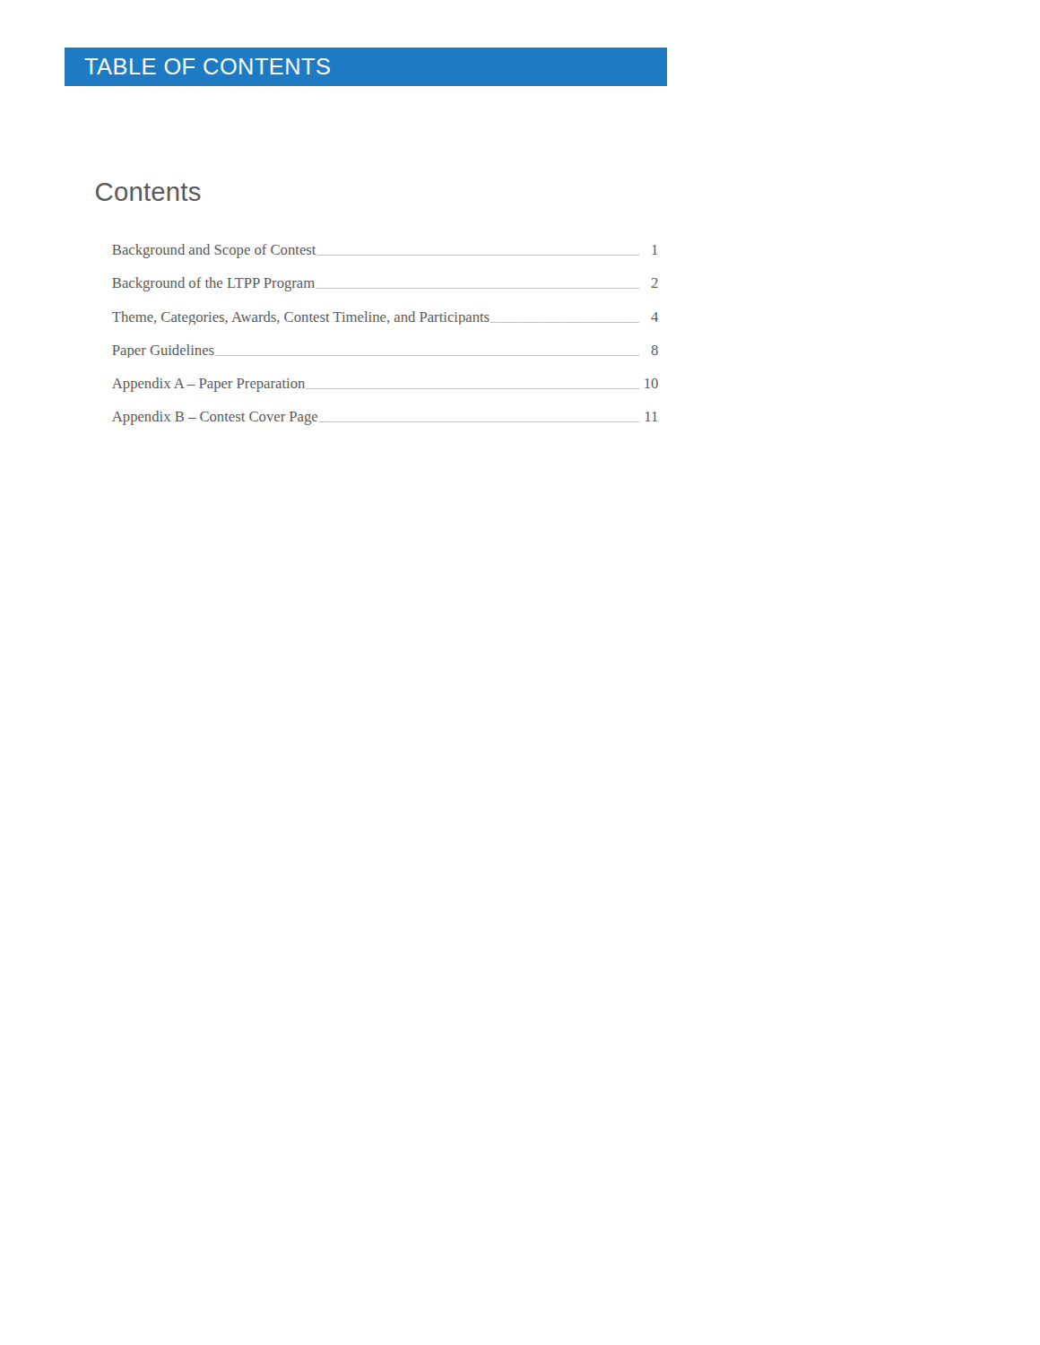TABLE OF CONTENTS
Contents
Background and Scope of Contest _______________________________________________________________________ 1
Background of the LTPP Program ______________________________________________________________________ 2
Theme, Categories, Awards, Contest Timeline, and Participants _______________________________ 4
Paper Guidelines _______________________________________________________________________________ 8
Appendix A – Paper Preparation _____________________________________________________________________ 10
Appendix B – Contest Cover Page ___________________________________________________________________ 11